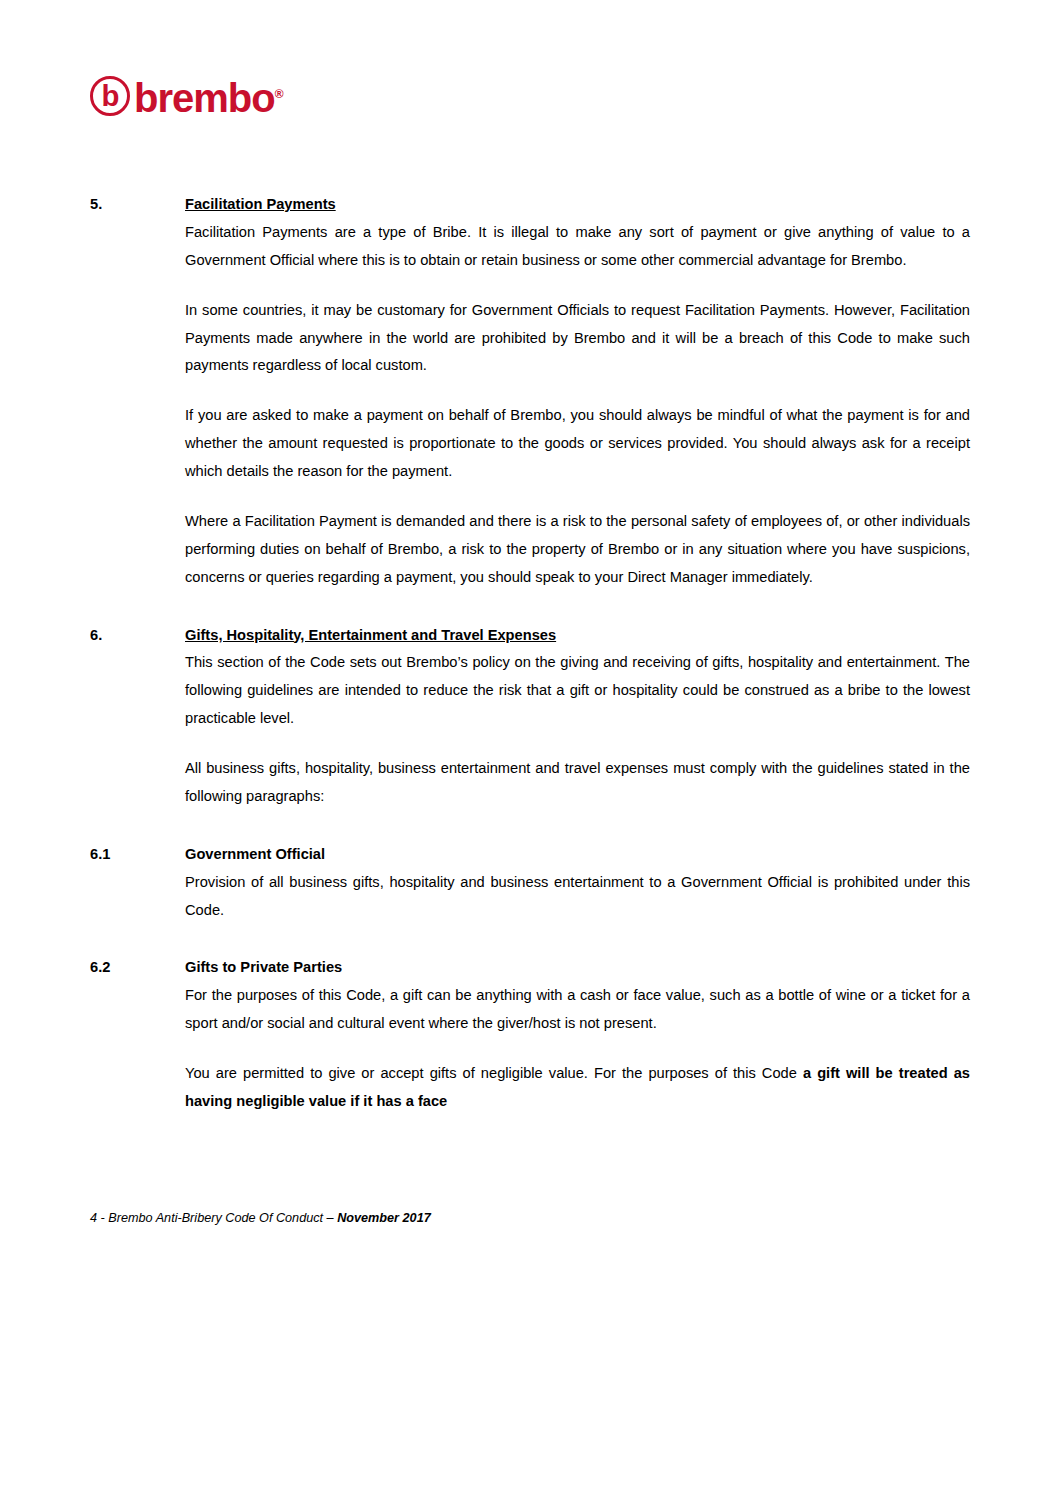brembo®
5. Facilitation Payments
Facilitation Payments are a type of Bribe. It is illegal to make any sort of payment or give anything of value to a Government Official where this is to obtain or retain business or some other commercial advantage for Brembo.
In some countries, it may be customary for Government Officials to request Facilitation Payments. However, Facilitation Payments made anywhere in the world are prohibited by Brembo and it will be a breach of this Code to make such payments regardless of local custom.
If you are asked to make a payment on behalf of Brembo, you should always be mindful of what the payment is for and whether the amount requested is proportionate to the goods or services provided. You should always ask for a receipt which details the reason for the payment.
Where a Facilitation Payment is demanded and there is a risk to the personal safety of employees of, or other individuals performing duties on behalf of Brembo, a risk to the property of Brembo or in any situation where you have suspicions, concerns or queries regarding a payment, you should speak to your Direct Manager immediately.
6. Gifts, Hospitality, Entertainment and Travel Expenses
This section of the Code sets out Brembo’s policy on the giving and receiving of gifts, hospitality and entertainment. The following guidelines are intended to reduce the risk that a gift or hospitality could be construed as a bribe to the lowest practicable level.
All business gifts, hospitality, business entertainment and travel expenses must comply with the guidelines stated in the following paragraphs:
6.1 Government Official
Provision of all business gifts, hospitality and business entertainment to a Government Official is prohibited under this Code.
6.2 Gifts to Private Parties
For the purposes of this Code, a gift can be anything with a cash or face value, such as a bottle of wine or a ticket for a sport and/or social and cultural event where the giver/host is not present.
You are permitted to give or accept gifts of negligible value. For the purposes of this Code a gift will be treated as having negligible value if it has a face
4 - Brembo Anti-Bribery Code Of Conduct – November 2017